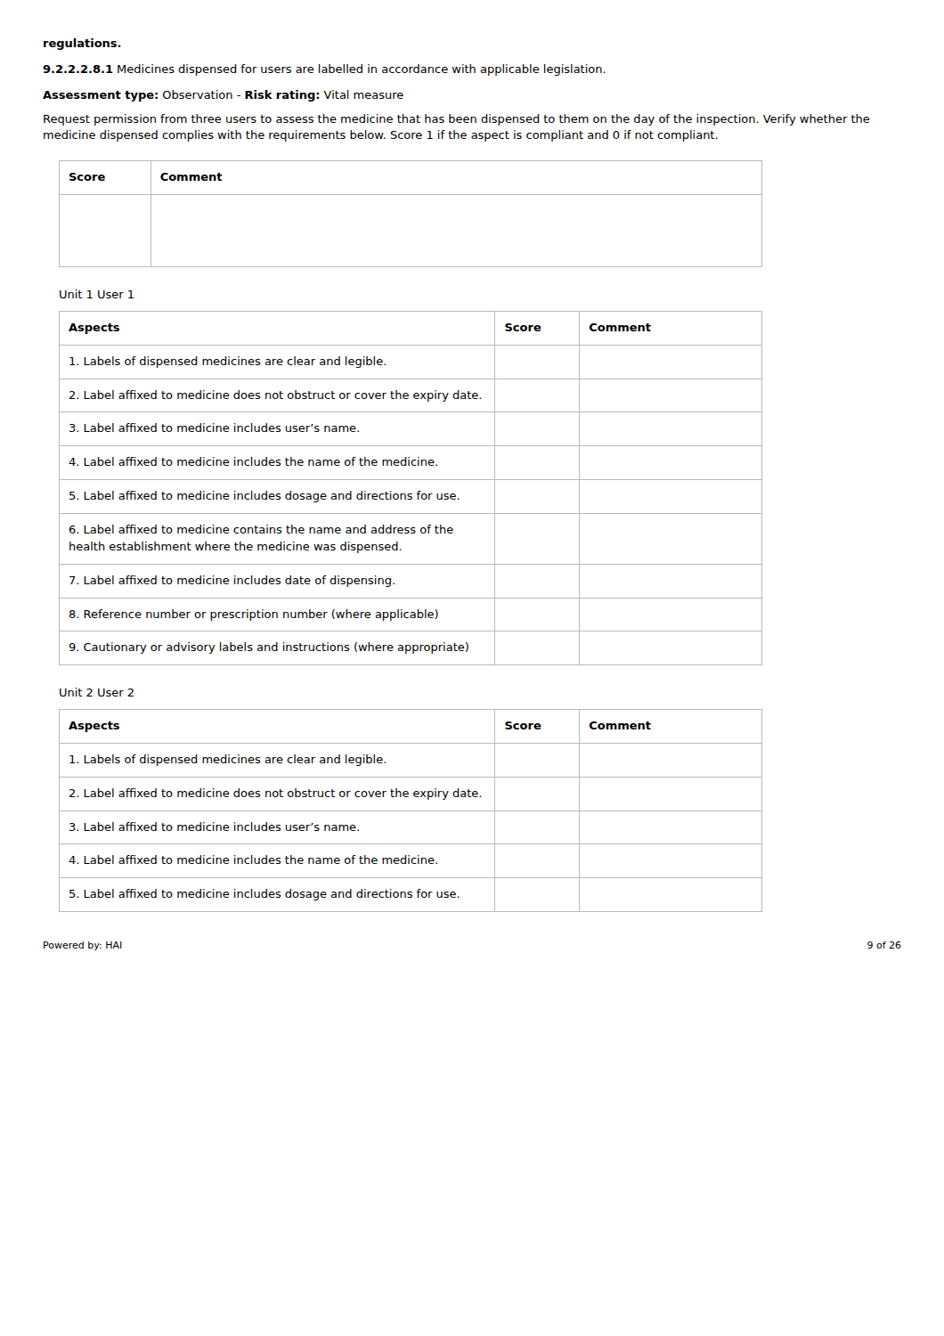regulations.
9.2.2.2.8.1 Medicines dispensed for users are labelled in accordance with applicable legislation.
Assessment type: Observation - Risk rating: Vital measure
Request permission from three users to assess the medicine that has been dispensed to them on the day of the inspection. Verify whether the medicine dispensed complies with the requirements below. Score 1 if the aspect is compliant and 0 if not compliant.
| Score | Comment |
| --- | --- |
Unit 1 User 1
| Aspects | Score | Comment |
| --- | --- | --- |
| 1. Labels of dispensed medicines are clear and legible. | | |
| 2. Label affixed to medicine does not obstruct or cover the expiry date. | | |
| 3. Label affixed to medicine includes user’s name. | | |
| 4. Label affixed to medicine includes the name of the medicine. | | |
| 5. Label affixed to medicine includes dosage and directions for use. | | |
| 6. Label affixed to medicine contains the name and address of the health establishment where the medicine was dispensed. | | |
| 7. Label affixed to medicine includes date of dispensing. | | |
| 8. Reference number or prescription number (where applicable) | | |
| 9. Cautionary or advisory labels and instructions (where appropriate) | | |
Unit 2 User 2
| Aspects | Score | Comment |
| --- | --- | --- |
| 1. Labels of dispensed medicines are clear and legible. | | |
| 2. Label affixed to medicine does not obstruct or cover the expiry date. | | |
| 3. Label affixed to medicine includes user’s name. | | |
| 4. Label affixed to medicine includes the name of the medicine. | | |
| 5. Label affixed to medicine includes dosage and directions for use. | | |
Powered by: HAI 9 of 26